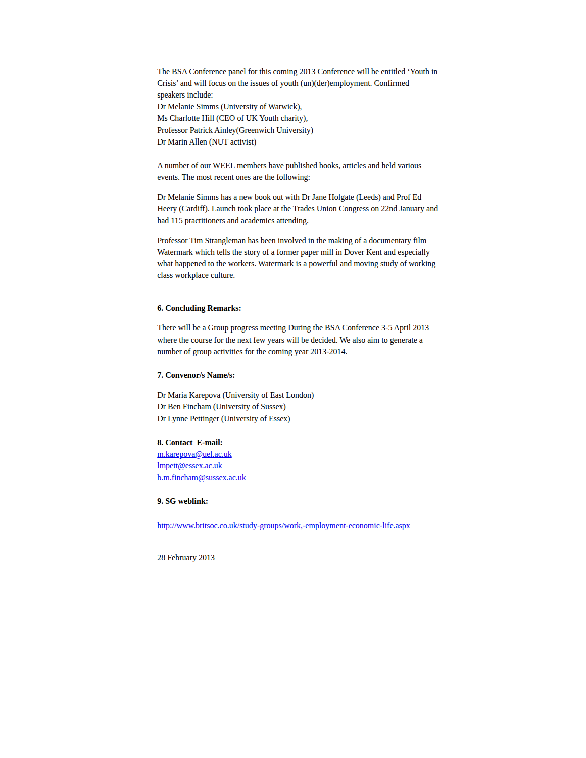The BSA Conference panel for this coming 2013 Conference will be entitled ‘Youth in Crisis’ and will focus on the issues of youth (un)(der)employment. Confirmed speakers include:
Dr Melanie Simms (University of Warwick),
Ms Charlotte Hill (CEO of UK Youth charity),
Professor Patrick Ainley(Greenwich University)
Dr Marin Allen (NUT activist)
A number of our WEEL members have published books, articles and held various events. The most recent ones are the following:
Dr Melanie Simms has a new book out with Dr Jane Holgate (Leeds) and Prof Ed Heery (Cardiff). Launch took place at the Trades Union Congress on 22nd January and had 115 practitioners and academics attending.
Professor Tim Strangleman has been involved in the making of a documentary film Watermark which tells the story of a former paper mill in Dover Kent and especially what happened to the workers. Watermark is a powerful and moving study of working class workplace culture.
6. Concluding Remarks:
There will be a Group progress meeting During the BSA Conference 3-5 April 2013 where the course for the next few years will be decided. We also aim to generate a number of group activities for the coming year 2013-2014.
7. Convenor/s Name/s:
Dr Maria Karepova (University of East London)
Dr Ben Fincham (University of Sussex)
Dr Lynne Pettinger (University of Essex)
8. Contact E-mail:
m.karepova@uel.ac.uk
lmpett@essex.ac.uk
b.m.fincham@sussex.ac.uk
9. SG weblink:
http://www.britsoc.co.uk/study-groups/work,-employment-economic-life.aspx
28 February 2013